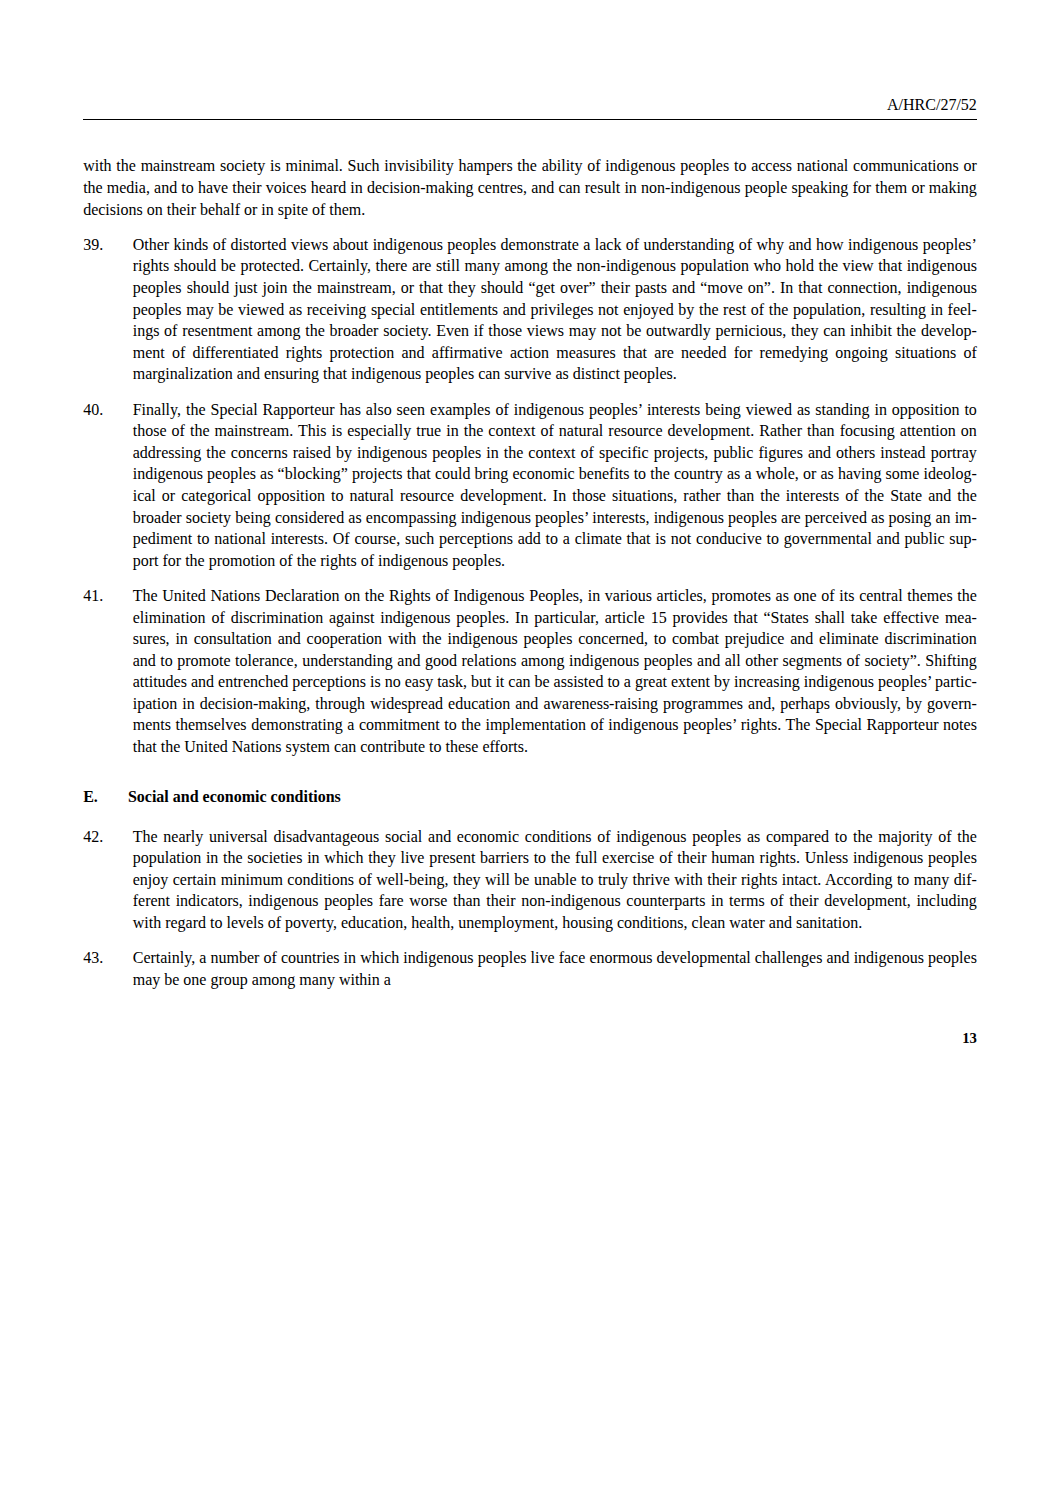A/HRC/27/52
with the mainstream society is minimal. Such invisibility hampers the ability of indigenous peoples to access national communications or the media, and to have their voices heard in decision-making centres, and can result in non-indigenous people speaking for them or making decisions on their behalf or in spite of them.
39.
Other kinds of distorted views about indigenous peoples demonstrate a lack of understanding of why and how indigenous peoples’ rights should be protected. Certainly, there are still many among the non-indigenous population who hold the view that indigenous peoples should just join the mainstream, or that they should “get over” their pasts and “move on”. In that connection, indigenous peoples may be viewed as receiving special entitlements and privileges not enjoyed by the rest of the population, resulting in feelings of resentment among the broader society. Even if those views may not be outwardly pernicious, they can inhibit the development of differentiated rights protection and affirmative action measures that are needed for remedying ongoing situations of marginalization and ensuring that indigenous peoples can survive as distinct peoples.
40.
Finally, the Special Rapporteur has also seen examples of indigenous peoples’ interests being viewed as standing in opposition to those of the mainstream. This is especially true in the context of natural resource development. Rather than focusing attention on addressing the concerns raised by indigenous peoples in the context of specific projects, public figures and others instead portray indigenous peoples as “blocking” projects that could bring economic benefits to the country as a whole, or as having some ideological or categorical opposition to natural resource development. In those situations, rather than the interests of the State and the broader society being considered as encompassing indigenous peoples’ interests, indigenous peoples are perceived as posing an impediment to national interests. Of course, such perceptions add to a climate that is not conducive to governmental and public support for the promotion of the rights of indigenous peoples.
41.
The United Nations Declaration on the Rights of Indigenous Peoples, in various articles, promotes as one of its central themes the elimination of discrimination against indigenous peoples. In particular, article 15 provides that “States shall take effective measures, in consultation and cooperation with the indigenous peoples concerned, to combat prejudice and eliminate discrimination and to promote tolerance, understanding and good relations among indigenous peoples and all other segments of society”. Shifting attitudes and entrenched perceptions is no easy task, but it can be assisted to a great extent by increasing indigenous peoples’ participation in decision-making, through widespread education and awareness-raising programmes and, perhaps obviously, by governments themselves demonstrating a commitment to the implementation of indigenous peoples’ rights. The Special Rapporteur notes that the United Nations system can contribute to these efforts.
E. Social and economic conditions
42.
The nearly universal disadvantageous social and economic conditions of indigenous peoples as compared to the majority of the population in the societies in which they live present barriers to the full exercise of their human rights. Unless indigenous peoples enjoy certain minimum conditions of well-being, they will be unable to truly thrive with their rights intact. According to many different indicators, indigenous peoples fare worse than their non-indigenous counterparts in terms of their development, including with regard to levels of poverty, education, health, unemployment, housing conditions, clean water and sanitation.
43.
Certainly, a number of countries in which indigenous peoples live face enormous developmental challenges and indigenous peoples may be one group among many within a
13